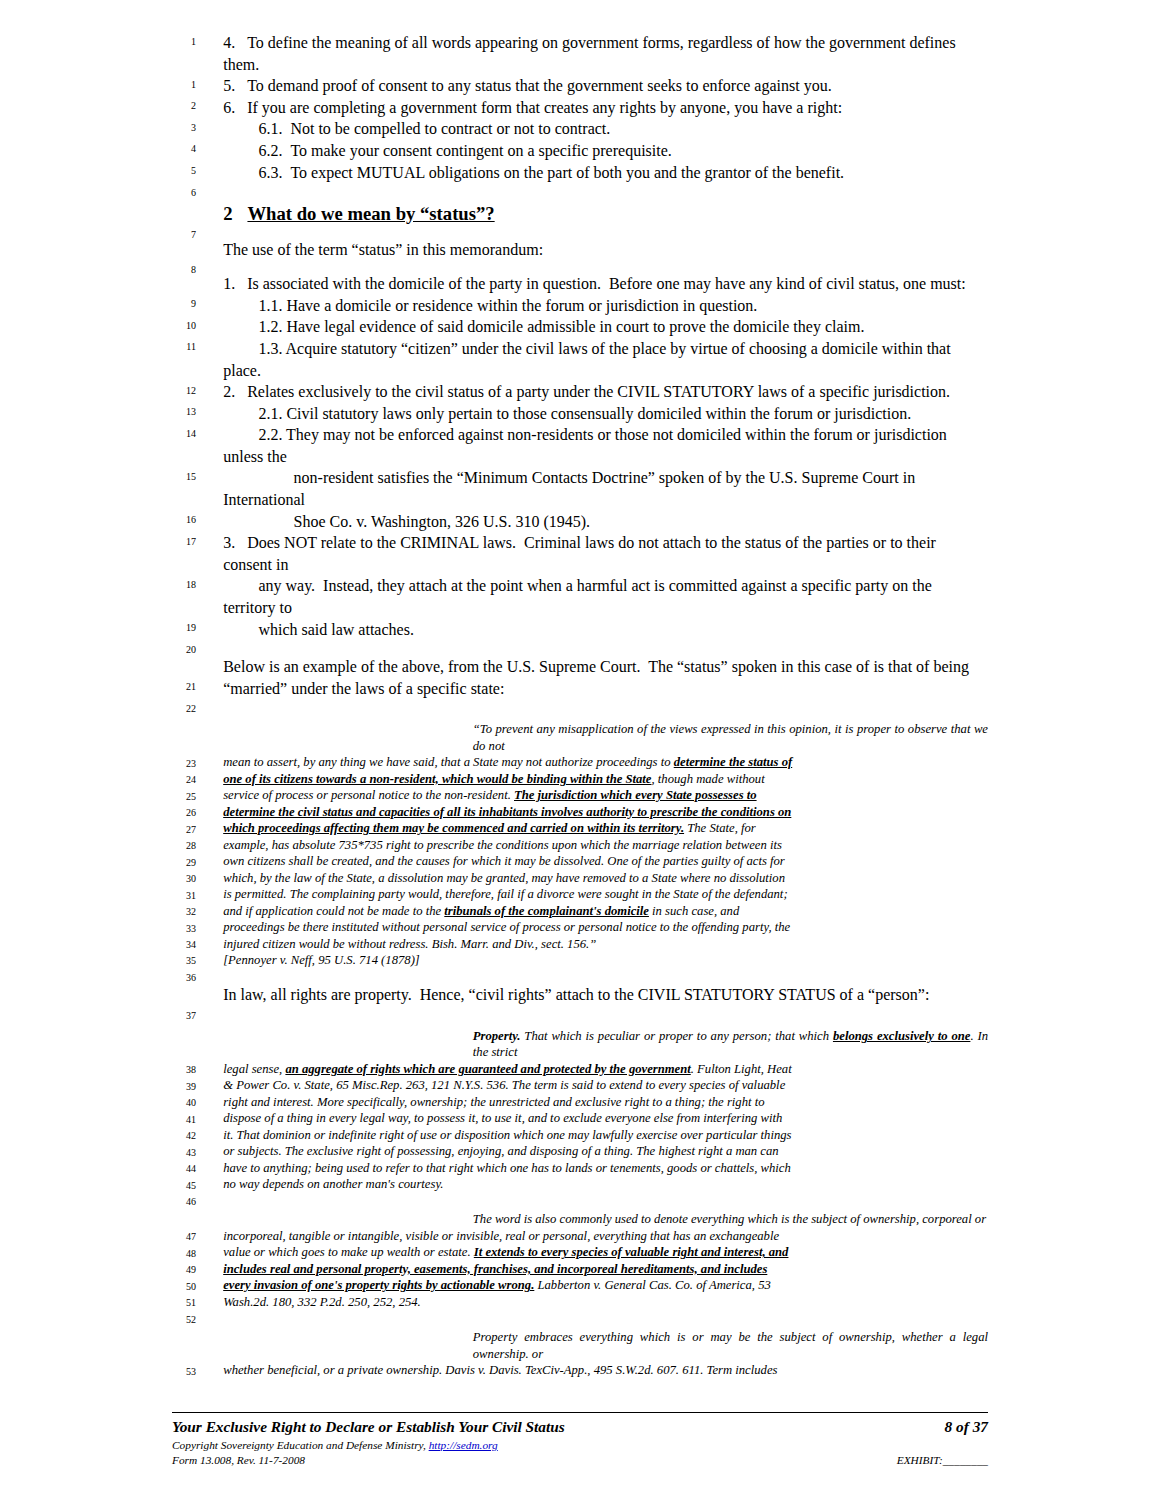4. To define the meaning of all words appearing on government forms, regardless of how the government defines them.
5. To demand proof of consent to any status that the government seeks to enforce against you.
6. If you are completing a government form that creates any rights by anyone, you have a right:
6.1. Not to be compelled to contract or not to contract.
6.2. To make your consent contingent on a specific prerequisite.
6.3. To expect MUTUAL obligations on the part of both you and the grantor of the benefit.
2
What do we mean by “status”?
The use of the term “status” in this memorandum:
1. Is associated with the domicile of the party in question. Before one may have any kind of civil status, one must:
1.1. Have a domicile or residence within the forum or jurisdiction in question.
1.2. Have legal evidence of said domicile admissible in court to prove the domicile they claim.
1.3. Acquire statutory “citizen” under the civil laws of the place by virtue of choosing a domicile within that place.
2. Relates exclusively to the civil status of a party under the CIVIL STATUTORY laws of a specific jurisdiction.
2.1. Civil statutory laws only pertain to those consensually domiciled within the forum or jurisdiction.
2.2. They may not be enforced against non-residents or those not domiciled within the forum or jurisdiction unless the
non-resident satisfies the “Minimum Contacts Doctrine” spoken of by the U.S. Supreme Court in International
Shoe Co. v. Washington, 326 U.S. 310 (1945).
3. Does NOT relate to the CRIMINAL laws. Criminal laws do not attach to the status of the parties or to their consent in
any way. Instead, they attach at the point when a harmful act is committed against a specific party on the territory to
which said law attaches.
Below is an example of the above, from the U.S. Supreme Court. The “status” spoken in this case of is that of being
“married” under the laws of a specific state:
“To prevent any misapplication of the views expressed in this opinion, it is proper to observe that we do not
mean to assert, by any thing we have said, that a State may not authorize proceedings to determine the status of
one of its citizens towards a non-resident, which would be binding within the State, though made without
service of process or personal notice to the non-resident. The jurisdiction which every State possesses to
determine the civil status and capacities of all its inhabitants involves authority to prescribe the conditions on
which proceedings affecting them may be commenced and carried on within its territory. The State, for
example, has absolute 735*735 right to prescribe the conditions upon which the marriage relation between its
own citizens shall be created, and the causes for which it may be dissolved. One of the parties guilty of acts for
which, by the law of the State, a dissolution may be granted, may have removed to a State where no dissolution
is permitted. The complaining party would, therefore, fail if a divorce were sought in the State of the defendant;
and if application could not be made to the tribunals of the complainant's domicile in such case, and
proceedings be there instituted without personal service of process or personal notice to the offending party, the
injured citizen would be without redress. Bish. Marr. and Div., sect. 156.”
[Pennoyer v. Neff, 95 U.S. 714 (1878)]
In law, all rights are property. Hence, “civil rights” attach to the CIVIL STATUTORY STATUS of a “person”:
Property. That which is peculiar or proper to any person; that which belongs exclusively to one. In the strict
legal sense, an aggregate of rights which are guaranteed and protected by the government. Fulton Light, Heat
& Power Co. v. State, 65 Misc.Rep. 263, 121 N.Y.S. 536. The term is said to extend to every species of valuable
right and interest. More specifically, ownership; the unrestricted and exclusive right to a thing; the right to
dispose of a thing in every legal way, to possess it, to use it, and to exclude everyone else from interfering with
it. That dominion or indefinite right of use or disposition which one may lawfully exercise over particular things
or subjects. The exclusive right of possessing, enjoying, and disposing of a thing. The highest right a man can
have to anything; being used to refer to that right which one has to lands or tenements, goods or chattels, which
no way depends on another man's courtesy.
The word is also commonly used to denote everything which is the subject of ownership, corporeal or
incorporeal, tangible or intangible, visible or invisible, real or personal, everything that has an exchangeable
value or which goes to make up wealth or estate. It extends to every species of valuable right and interest, and
includes real and personal property, easements, franchises, and incorporeal hereditaments, and includes
every invasion of one's property rights by actionable wrong. Labberton v. General Cas. Co. of America, 53
Wash.2d. 180, 332 P.2d. 250, 252, 254.
Property embraces everything which is or may be the subject of ownership, whether a legal ownership. or
whether beneficial, or a private ownership. Davis v. Davis. TexCiv-App., 495 S.W.2d. 607. 611. Term includes
Your Exclusive Right to Declare or Establish Your Civil Status 8 of 37
Copyright Sovereignty Education and Defense Ministry, http://sedm.org
Form 13.008, Rev. 11-7-2008 EXHIBIT:________